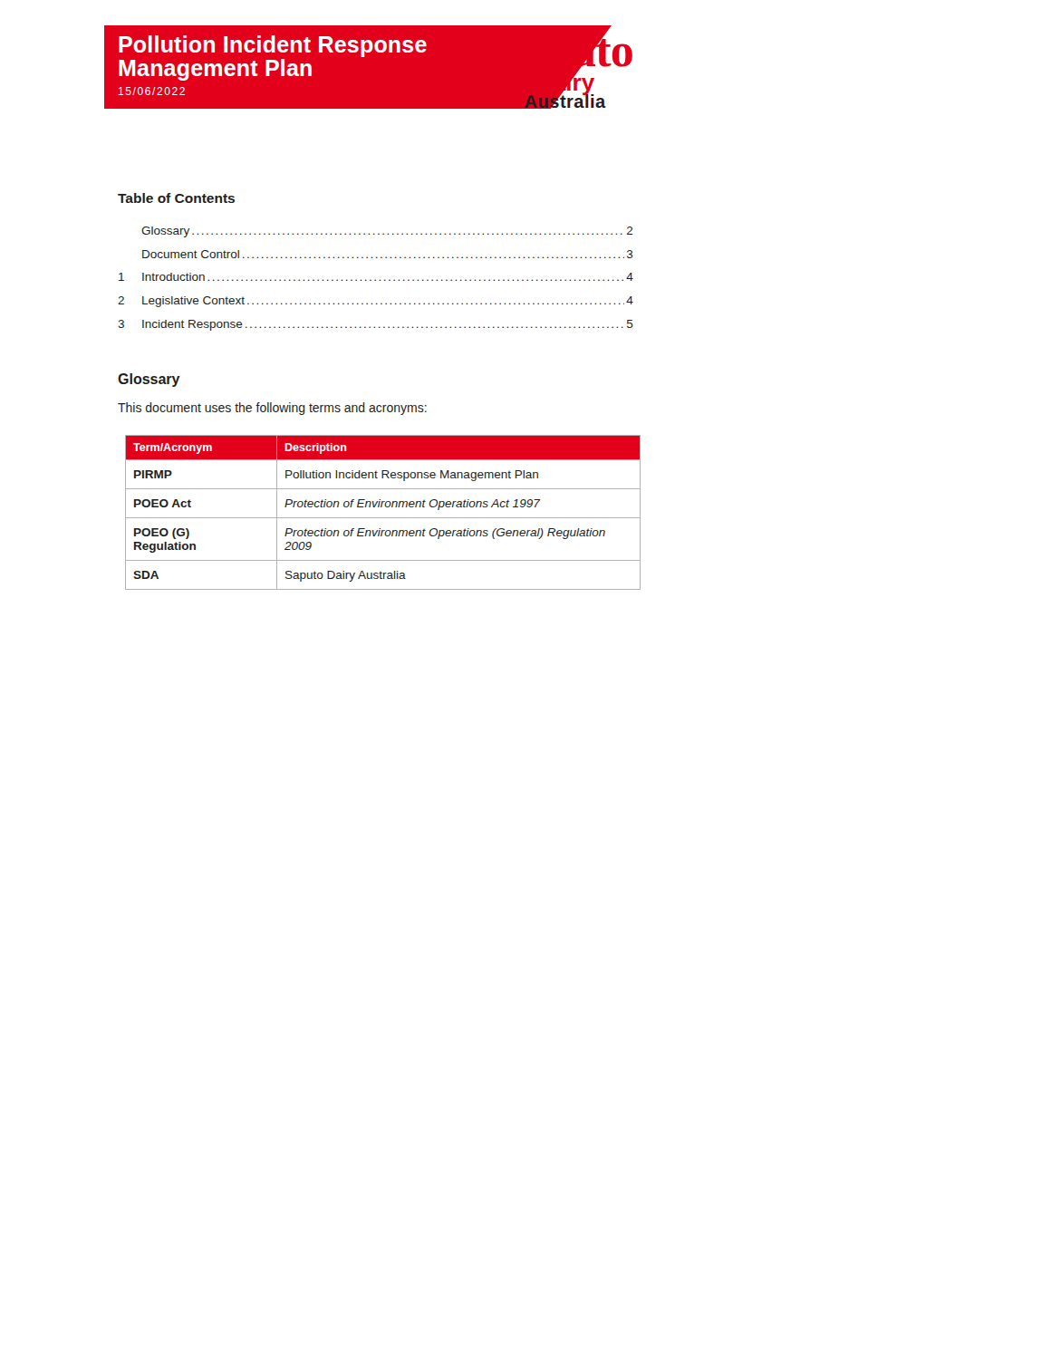Pollution Incident Response
Management Plan
15/06/2022
Saputo
Dairy
Australia
Table of Contents
Glossary ................................................................................................................. 2
Document Control ..................................................................................................... 3
1 Introduction ............................................................................................................. 4
2 Legislative Context .................................................................................................. 4
3 Incident Response ................................................................................................... 5
Glossary
This document uses the following terms and acronyms:
| Term/Acronym | Description |
| --- | --- |
| PIRMP | Pollution Incident Response Management Plan |
| POEO Act | Protection of Environment Operations Act 1997 |
| POEO (G) Regulation | Protection of Environment Operations (General) Regulation 2009 |
| SDA | Saputo Dairy Australia |